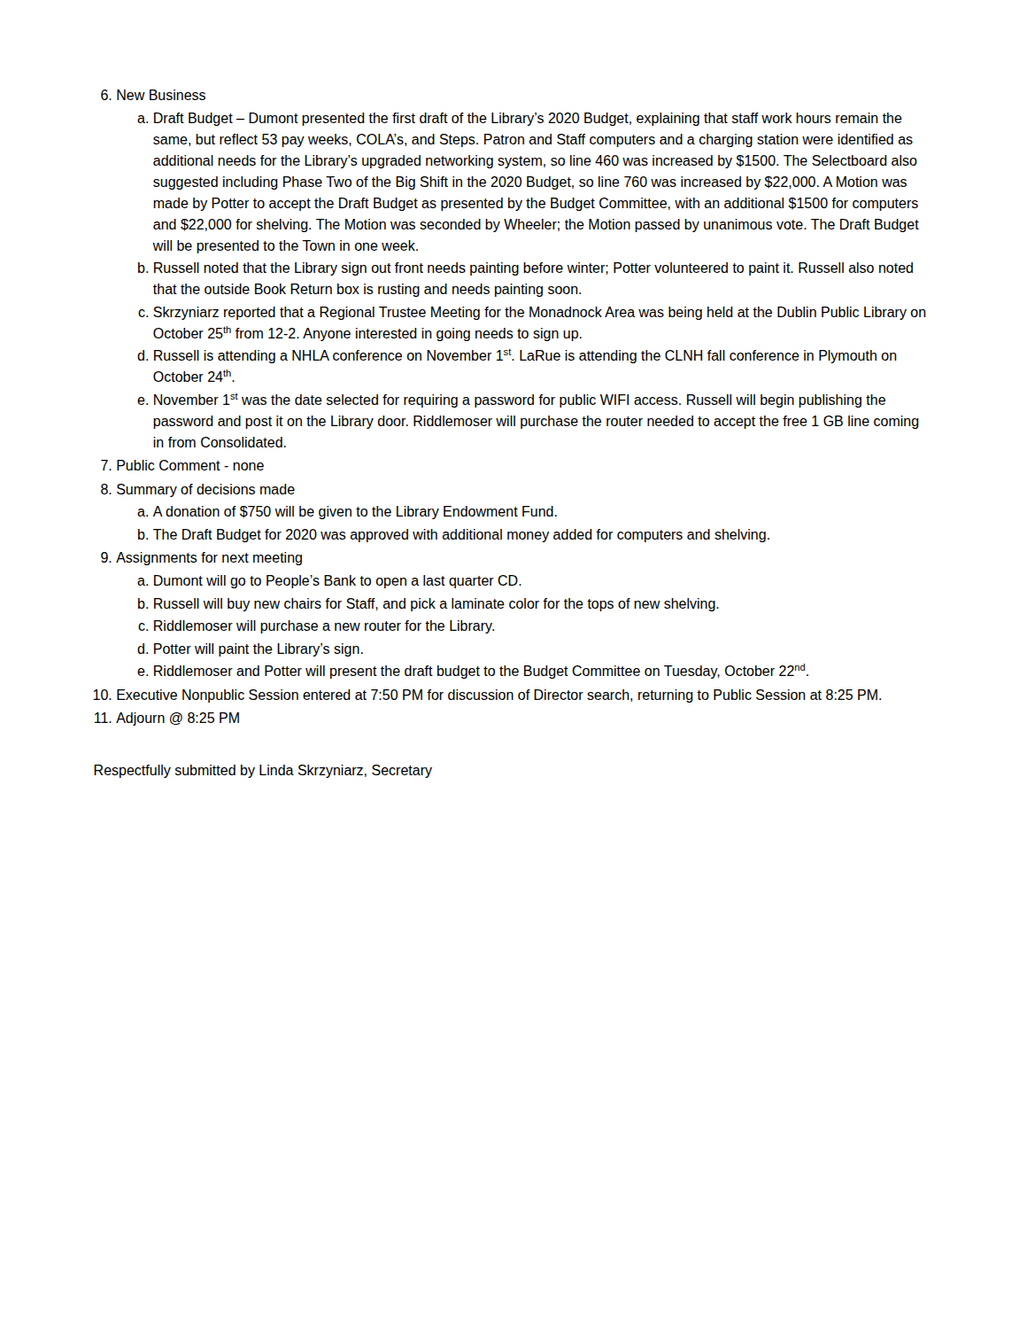New Business
Draft Budget – Dumont presented the first draft of the Library’s 2020 Budget, explaining that staff work hours remain the same, but reflect 53 pay weeks, COLA’s, and Steps. Patron and Staff computers and a charging station were identified as additional needs for the Library’s upgraded networking system, so line 460 was increased by $1500. The Selectboard also suggested including Phase Two of the Big Shift in the 2020 Budget, so line 760 was increased by $22,000. A Motion was made by Potter to accept the Draft Budget as presented by the Budget Committee, with an additional $1500 for computers and $22,000 for shelving. The Motion was seconded by Wheeler; the Motion passed by unanimous vote. The Draft Budget will be presented to the Town in one week.
Russell noted that the Library sign out front needs painting before winter; Potter volunteered to paint it. Russell also noted that the outside Book Return box is rusting and needs painting soon.
Skrzyniarz reported that a Regional Trustee Meeting for the Monadnock Area was being held at the Dublin Public Library on October 25th from 12-2. Anyone interested in going needs to sign up.
Russell is attending a NHLA conference on November 1st. LaRue is attending the CLNH fall conference in Plymouth on October 24th.
November 1st was the date selected for requiring a password for public WIFI access. Russell will begin publishing the password and post it on the Library door. Riddlemoser will purchase the router needed to accept the free 1 GB line coming in from Consolidated.
Public Comment - none
Summary of decisions made
A donation of $750 will be given to the Library Endowment Fund.
The Draft Budget for 2020 was approved with additional money added for computers and shelving.
Assignments for next meeting
Dumont will go to People’s Bank to open a last quarter CD.
Russell will buy new chairs for Staff, and pick a laminate color for the tops of new shelving.
Riddlemoser will purchase a new router for the Library.
Potter will paint the Library’s sign.
Riddlemoser and Potter will present the draft budget to the Budget Committee on Tuesday, October 22nd.
Executive Nonpublic Session entered at 7:50 PM for discussion of Director search, returning to Public Session at 8:25 PM.
Adjourn @ 8:25 PM
Respectfully submitted by Linda Skrzyniarz, Secretary